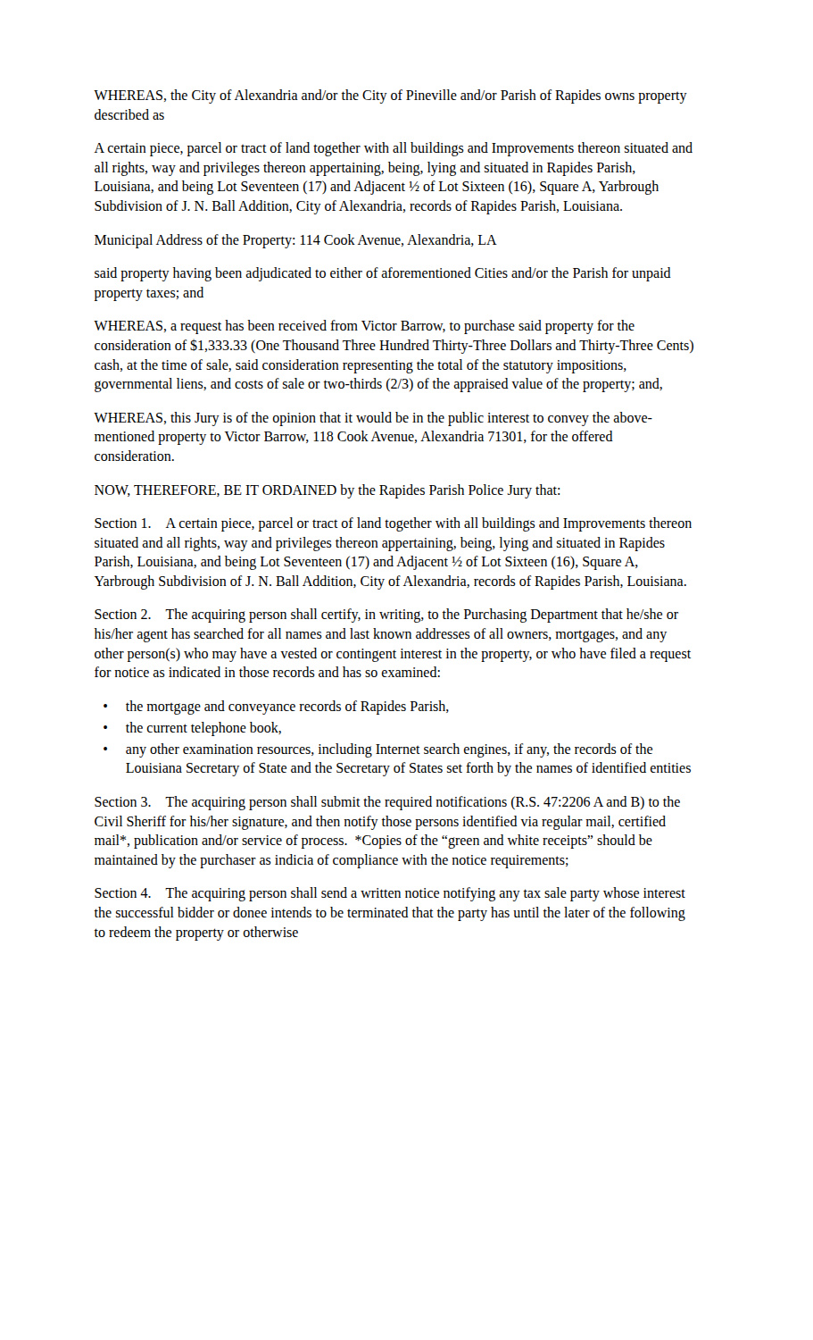WHEREAS, the City of Alexandria and/or the City of Pineville and/or Parish of Rapides owns property described as
A certain piece, parcel or tract of land together with all buildings and Improvements thereon situated and all rights, way and privileges thereon appertaining, being, lying and situated in Rapides Parish, Louisiana, and being Lot Seventeen (17) and Adjacent ½ of Lot Sixteen (16), Square A, Yarbrough Subdivision of J. N. Ball Addition, City of Alexandria, records of Rapides Parish, Louisiana.
Municipal Address of the Property: 114 Cook Avenue, Alexandria, LA
said property having been adjudicated to either of aforementioned Cities and/or the Parish for unpaid property taxes; and
WHEREAS, a request has been received from Victor Barrow, to purchase said property for the consideration of $1,333.33 (One Thousand Three Hundred Thirty-Three Dollars and Thirty-Three Cents) cash, at the time of sale, said consideration representing the total of the statutory impositions, governmental liens, and costs of sale or two-thirds (2/3) of the appraised value of the property; and,
WHEREAS, this Jury is of the opinion that it would be in the public interest to convey the above-mentioned property to Victor Barrow, 118 Cook Avenue, Alexandria 71301, for the offered consideration.
NOW, THEREFORE, BE IT ORDAINED by the Rapides Parish Police Jury that:
Section 1. A certain piece, parcel or tract of land together with all buildings and Improvements thereon situated and all rights, way and privileges thereon appertaining, being, lying and situated in Rapides Parish, Louisiana, and being Lot Seventeen (17) and Adjacent ½ of Lot Sixteen (16), Square A, Yarbrough Subdivision of J. N. Ball Addition, City of Alexandria, records of Rapides Parish, Louisiana.
Section 2. The acquiring person shall certify, in writing, to the Purchasing Department that he/she or his/her agent has searched for all names and last known addresses of all owners, mortgages, and any other person(s) who may have a vested or contingent interest in the property, or who have filed a request for notice as indicated in those records and has so examined:
the mortgage and conveyance records of Rapides Parish,
the current telephone book,
any other examination resources, including Internet search engines, if any, the records of the Louisiana Secretary of State and the Secretary of States set forth by the names of identified entities
Section 3. The acquiring person shall submit the required notifications (R.S. 47:2206 A and B) to the Civil Sheriff for his/her signature, and then notify those persons identified via regular mail, certified mail*, publication and/or service of process. *Copies of the “green and white receipts” should be maintained by the purchaser as indicia of compliance with the notice requirements;
Section 4. The acquiring person shall send a written notice notifying any tax sale party whose interest the successful bidder or donee intends to be terminated that the party has until the later of the following to redeem the property or otherwise